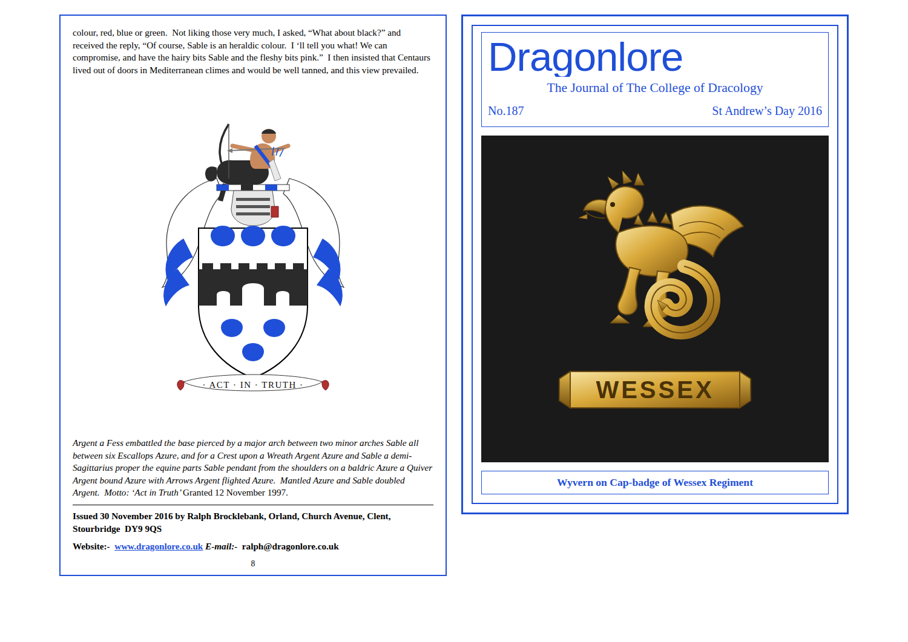colour, red, blue or green. Not liking those very much, I asked, “What about black?” and received the reply, “Of course, Sable is an heraldic colour. I ‘ll tell you what! We can compromise, and have the hairy bits Sable and the fleshy bits pink.” I then insisted that Centaurs lived out of doors in Mediterranean climes and would be well tanned, and this view prevailed.
· ACT · IN · TRUTH ·
Argent a Fess embattled the base pierced by a major arch between two minor arches Sable all between six Escallops Azure, and for a Crest upon a Wreath Argent Azure and Sable a demi-Sagittarius proper the equine parts Sable pendant from the shoulders on a baldric Azure a Quiver Argent bound Azure with Arrows Argent flighted Azure. Mantled Azure and Sable doubled Argent. Motto: ‘Act in Truth’ Granted 12 November 1997.
Issued 30 November 2016 by Ralph Brocklebank, Orland, Church Avenue, Clent, Stourbridge DY9 9QS
Website:- www.dragonlore.co.uk E-mail:- ralph@dragonlore.co.uk
8
Dragonlore
The Journal of The College of Dracology
No.187 St Andrew’s Day 2016
WESSEX
Wyvern on Cap-badge of Wessex Regiment